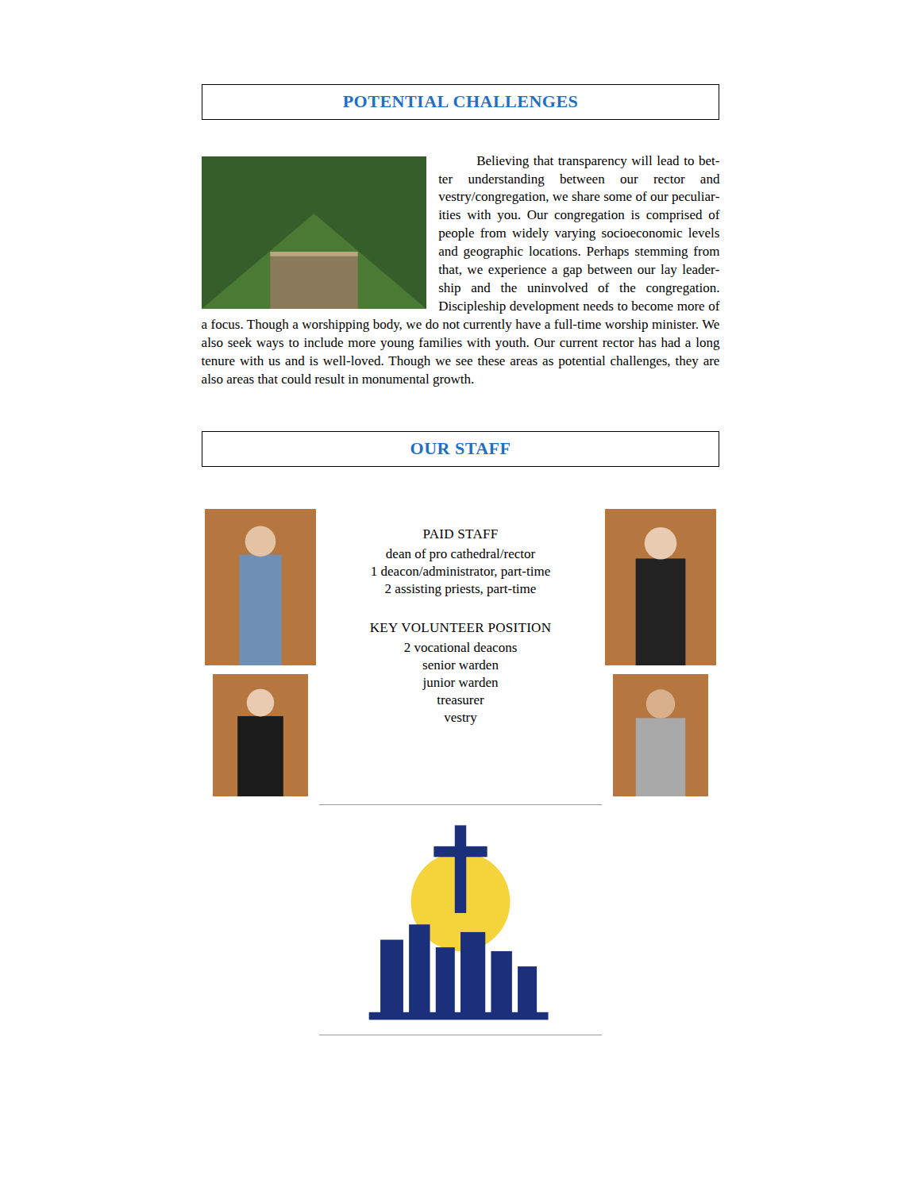Potential Challenges
Believing that transparency will lead to better understanding between our rector and vestry/congregation, we share some of our peculiarities with you. Our congregation is comprised of people from widely varying socioeconomic levels and geographic locations. Perhaps stemming from that, we experience a gap between our lay leadership and the uninvolved of the congregation. Discipleship development needs to become more of a focus. Though a worshipping body, we do not currently have a full-time worship minister. We also seek ways to include more young families with youth. Our current rector has had a long tenure with us and is well-loved. Though we see these areas as potential challenges, they are also areas that could result in monumental growth.
Our Staff
PAID STAFF
dean of pro cathedral/rector
1 deacon/administrator, part-time
2 assisting priests, part-time
KEY VOLUNTEER POSITION
2 vocational deacons
senior warden
junior warden
treasurer
vestry